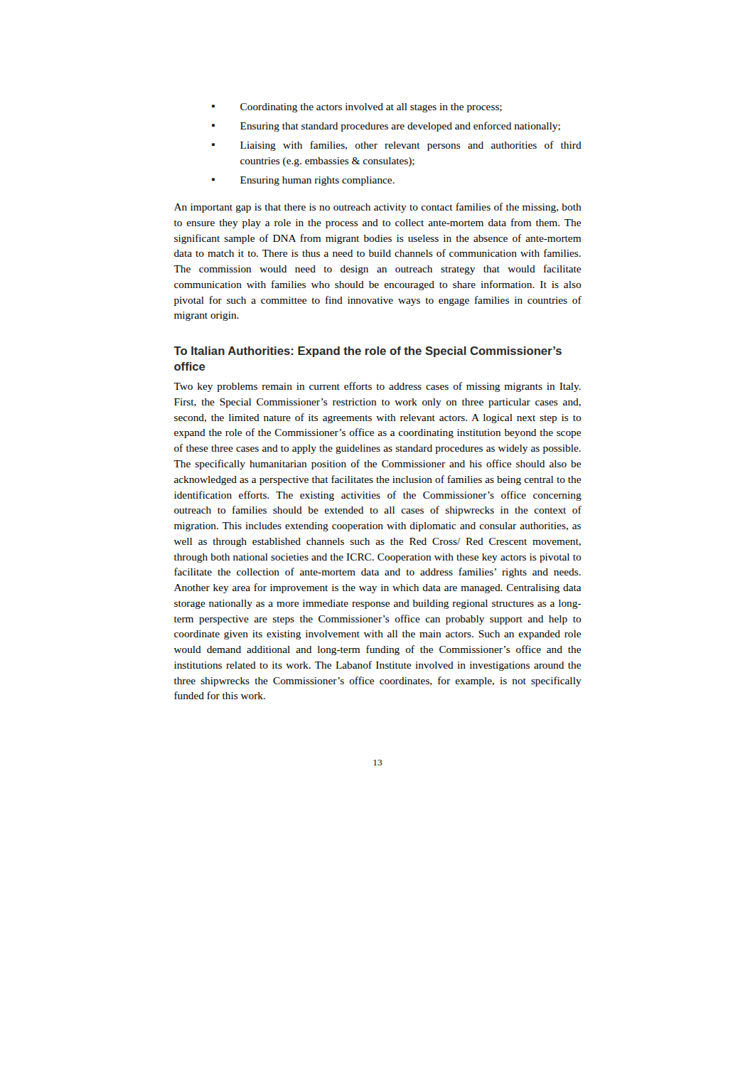Coordinating the actors involved at all stages in the process;
Ensuring that standard procedures are developed and enforced nationally;
Liaising with families, other relevant persons and authorities of third countries (e.g. embassies & consulates);
Ensuring human rights compliance.
An important gap is that there is no outreach activity to contact families of the missing, both to ensure they play a role in the process and to collect ante-mortem data from them. The significant sample of DNA from migrant bodies is useless in the absence of ante-mortem data to match it to. There is thus a need to build channels of communication with families. The commission would need to design an outreach strategy that would facilitate communication with families who should be encouraged to share information. It is also pivotal for such a committee to find innovative ways to engage families in countries of migrant origin.
To Italian Authorities: Expand the role of the Special Commissioner’s office
Two key problems remain in current efforts to address cases of missing migrants in Italy. First, the Special Commissioner’s restriction to work only on three particular cases and, second, the limited nature of its agreements with relevant actors. A logical next step is to expand the role of the Commissioner’s office as a coordinating institution beyond the scope of these three cases and to apply the guidelines as standard procedures as widely as possible. The specifically humanitarian position of the Commissioner and his office should also be acknowledged as a perspective that facilitates the inclusion of families as being central to the identification efforts. The existing activities of the Commissioner’s office concerning outreach to families should be extended to all cases of shipwrecks in the context of migration. This includes extending cooperation with diplomatic and consular authorities, as well as through established channels such as the Red Cross/ Red Crescent movement, through both national societies and the ICRC. Cooperation with these key actors is pivotal to facilitate the collection of ante-mortem data and to address families’ rights and needs. Another key area for improvement is the way in which data are managed. Centralising data storage nationally as a more immediate response and building regional structures as a long-term perspective are steps the Commissioner’s office can probably support and help to coordinate given its existing involvement with all the main actors. Such an expanded role would demand additional and long-term funding of the Commissioner’s office and the institutions related to its work. The Labanof Institute involved in investigations around the three shipwrecks the Commissioner’s office coordinates, for example, is not specifically funded for this work.
13